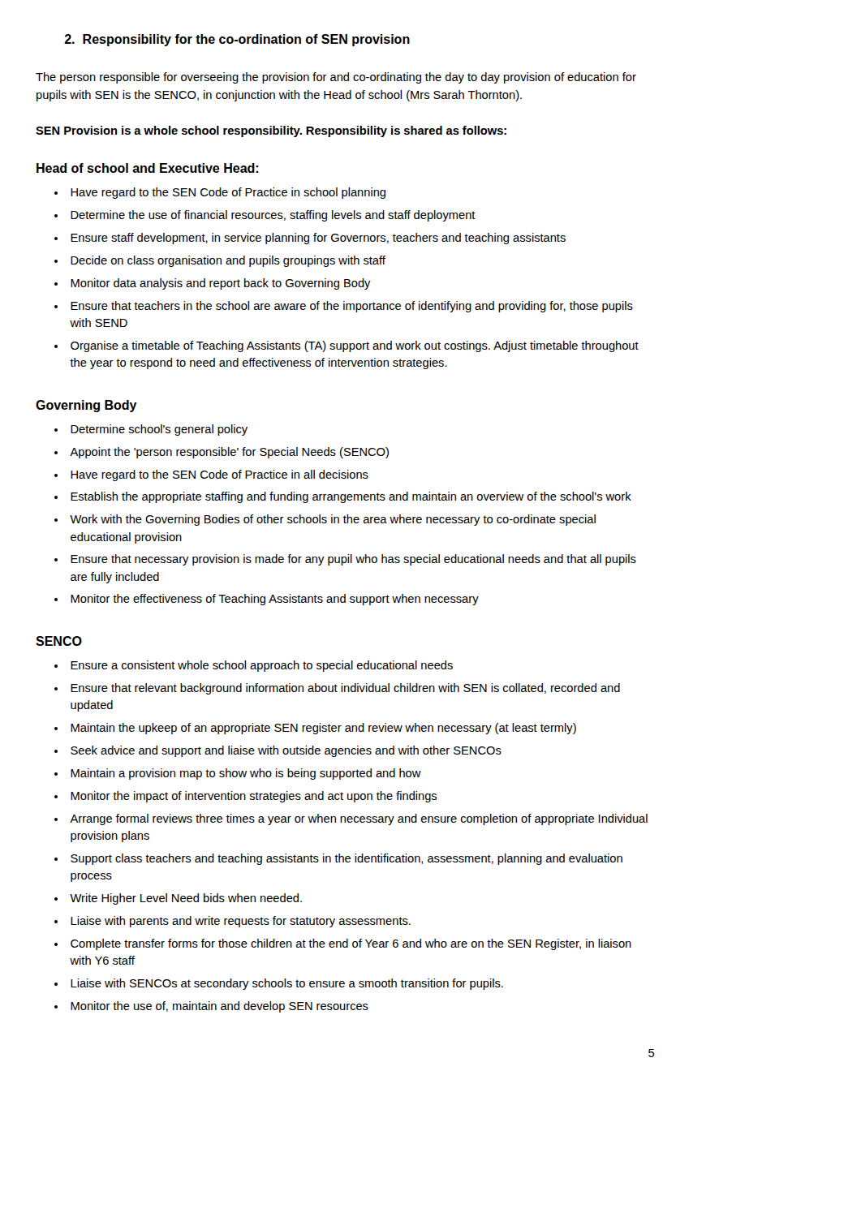2. Responsibility for the co-ordination of SEN provision
The person responsible for overseeing the provision for and co-ordinating the day to day provision of education for pupils with SEN is the SENCO, in conjunction with the Head of school (Mrs Sarah Thornton).
SEN Provision is a whole school responsibility. Responsibility is shared as follows:
Head of school and Executive Head:
Have regard to the SEN Code of Practice in school planning
Determine the use of financial resources, staffing levels and staff deployment
Ensure staff development, in service planning for Governors, teachers and teaching assistants
Decide on class organisation and pupils groupings with staff
Monitor data analysis and report back to Governing Body
Ensure that teachers in the school are aware of the importance of identifying and providing for, those pupils with SEND
Organise a timetable of Teaching Assistants (TA) support and work out costings. Adjust timetable throughout the year to respond to need and effectiveness of intervention strategies.
Governing Body
Determine school's general policy
Appoint the 'person responsible' for Special Needs (SENCO)
Have regard to the SEN Code of Practice in all decisions
Establish the appropriate staffing and funding arrangements and maintain an overview of the school's work
Work with the Governing Bodies of other schools in the area where necessary to co-ordinate special educational provision
Ensure that necessary provision is made for any pupil who has special educational needs and that all pupils are fully included
Monitor the effectiveness of Teaching Assistants and support when necessary
SENCO
Ensure a consistent whole school approach to special educational needs
Ensure that relevant background information about individual children with SEN is collated, recorded and updated
Maintain the upkeep of an appropriate SEN register and review when necessary (at least termly)
Seek advice and support and liaise with outside agencies and with other SENCOs
Maintain a provision map to show who is being supported and how
Monitor the impact of intervention strategies and act upon the findings
Arrange formal reviews three times a year or when necessary and ensure completion of appropriate Individual provision plans
Support class teachers and teaching assistants in the identification, assessment, planning and evaluation process
Write Higher Level Need bids when needed.
Liaise with parents and write requests for statutory assessments.
Complete transfer forms for those children at the end of Year 6 and who are on the SEN Register, in liaison with Y6 staff
Liaise with SENCOs at secondary schools to ensure a smooth transition for pupils.
Monitor the use of, maintain and develop SEN resources
5